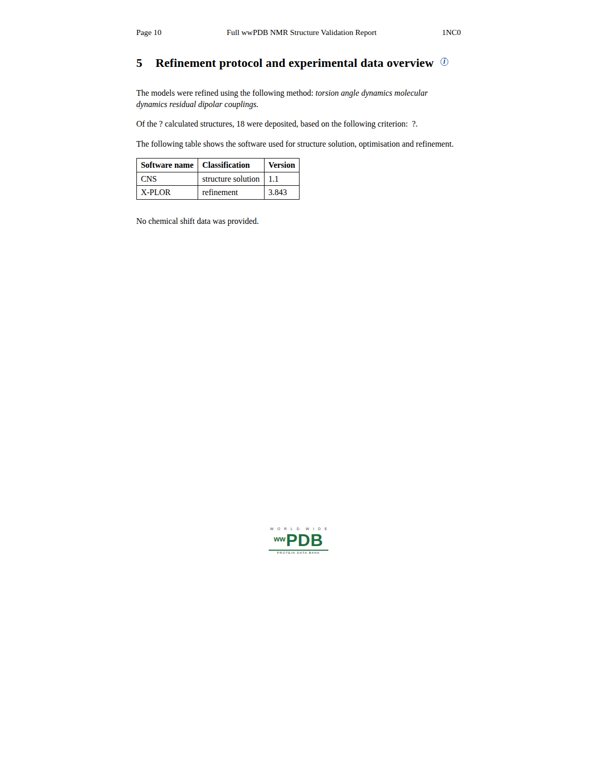Page 10
Full wwPDB NMR Structure Validation Report
1NC0
5 Refinement protocol and experimental data overview i
The models were refined using the following method: torsion angle dynamics molecular dynamics residual dipolar couplings.
Of the ? calculated structures, 18 were deposited, based on the following criterion: ?.
The following table shows the software used for structure solution, optimisation and refinement.
| Software name | Classification | Version |
| --- | --- | --- |
| CNS | structure solution | 1.1 |
| X-PLOR | refinement | 3.843 |
No chemical shift data was provided.
W O R L D W I D E
ww PDB
PROTEIN DATA BANK